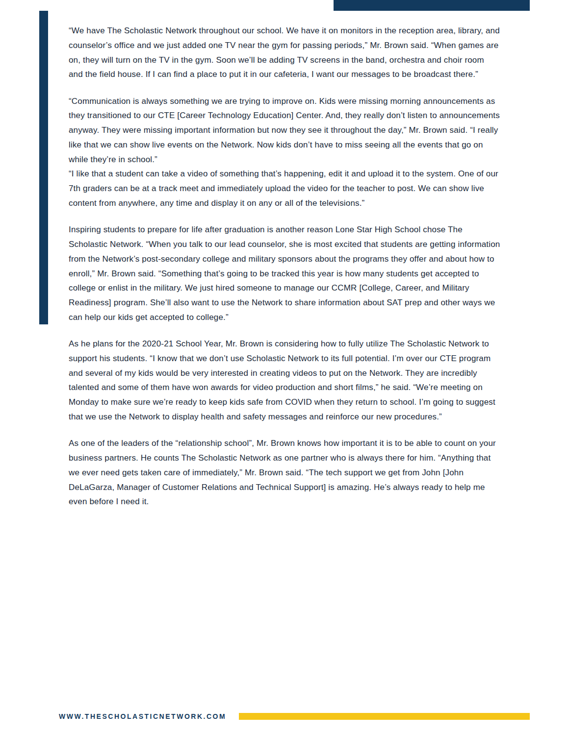“We have The Scholastic Network throughout our school. We have it on monitors in the reception area, library, and counselor’s office and we just added one TV near the gym for passing periods,” Mr. Brown said. “When games are on, they will turn on the TV in the gym. Soon we’ll be adding TV screens in the band, orchestra and choir room and the field house. If I can find a place to put it in our cafeteria, I want our messages to be broadcast there.”
“Communication is always something we are trying to improve on. Kids were missing morning announcements as they transitioned to our CTE [Career Technology Education] Center. And, they really don’t listen to announcements anyway. They were missing important information but now they see it throughout the day,” Mr. Brown said. “I really like that we can show live events on the Network. Now kids don’t have to miss seeing all the events that go on while they’re in school.”
“I like that a student can take a video of something that’s happening, edit it and upload it to the system. One of our 7th graders can be at a track meet and immediately upload the video for the teacher to post. We can show live content from anywhere, any time and display it on any or all of the televisions.”
Inspiring students to prepare for life after graduation is another reason Lone Star High School chose The Scholastic Network. “When you talk to our lead counselor, she is most excited that students are getting information from the Network’s post-secondary college and military sponsors about the programs they offer and about how to enroll,” Mr. Brown said. “Something that’s going to be tracked this year is how many students get accepted to college or enlist in the military. We just hired someone to manage our CCMR [College, Career, and Military Readiness] program. She’ll also want to use the Network to share information about SAT prep and other ways we can help our kids get accepted to college.”
As he plans for the 2020-21 School Year, Mr. Brown is considering how to fully utilize The Scholastic Network to support his students. “I know that we don’t use Scholastic Network to its full potential. I’m over our CTE program and several of my kids would be very interested in creating videos to put on the Network. They are incredibly talented and some of them have won awards for video production and short films,” he said. “We’re meeting on Monday to make sure we’re ready to keep kids safe from COVID when they return to school. I’m going to suggest that we use the Network to display health and safety messages and reinforce our new procedures.”
As one of the leaders of the “relationship school”, Mr. Brown knows how important it is to be able to count on your business partners. He counts The Scholastic Network as one partner who is always there for him. “Anything that we ever need gets taken care of immediately,” Mr. Brown said. “The tech support we get from John [John DeLaGarza, Manager of Customer Relations and Technical Support] is amazing. He’s always ready to help me even before I need it.
WWW.THESCHOLASTICNETWORK.COM